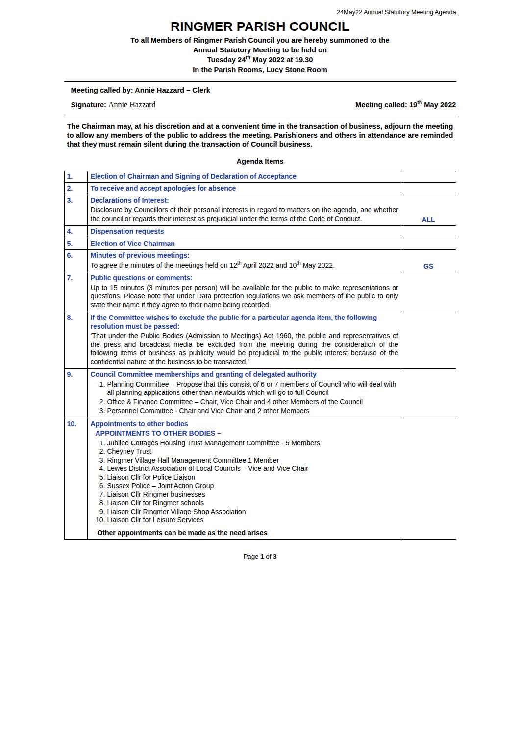24May22 Annual Statutory Meeting Agenda
RINGMER PARISH COUNCIL
To all Members of Ringmer Parish Council you are hereby summoned to the
Annual Statutory Meeting to be held on
Tuesday 24th May 2022 at 19.30
In the Parish Rooms, Lucy Stone Room
Meeting called by: Annie Hazzard – Clerk
Signature: Annie Hazzard
Meeting called: 19th May 2022
The Chairman may, at his discretion and at a convenient time in the transaction of business, adjourn the meeting to allow any members of the public to address the meeting. Parishioners and others in attendance are reminded that they must remain silent during the transaction of Council business.
Agenda Items
| 1. | Election of Chairman and Signing of Declaration of Acceptance | |
| 2. | To receive and accept apologies for absence | |
| 3. | Declarations of Interest: Disclosure by Councillors of their personal interests in regard to matters on the agenda, and whether the councillor regards their interest as prejudicial under the terms of the Code of Conduct. | ALL |
| 4. | Dispensation requests | |
| 5. | Election of Vice Chairman | |
| 6. | Minutes of previous meetings: To agree the minutes of the meetings held on 12 th April 2022 and 10 th May 2022. | GS |
| 7. | Public questions or comments: Up to 15 minutes (3 minutes per person) will be available for the public to make representations or questions. Please note that under Data protection regulations we ask members of the public to only state their name if they agree to their name being recorded. | |
| 8. | If the Committee wishes to exclude the public for a particular agenda item, the following resolution must be passed: ‘That under the Public Bodies (Admission to Meetings) Act 1960, the public and representatives of the press and broadcast media be excluded from the meeting during the consideration of the following items of business as publicity would be prejudicial to the public interest because of the confidential nature of the business to be transacted.’ | |
| 9. | Council Committee memberships and granting of delegated authority Planning Committee – Propose that this consist of 6 or 7 members of Council who will deal with all planning applications other than newbuilds which will go to full Council Office & Finance Committee – Chair, Vice Chair and 4 other Members of the Council Personnel Committee - Chair and Vice Chair and 2 other Members | |
| 10. | Appointments to other bodies APPOINTMENTS TO OTHER BODIES – Jubilee Cottages Housing Trust Management Committee - 5 Members Cheyney Trust Ringmer Village Hall Management Committee 1 Member Lewes District Association of Local Councils – Vice and Vice Chair Liaison Cllr for Police Liaison Sussex Police – Joint Action Group Liaison Cllr Ringmer businesses Liaison Cllr for Ringmer schools Liaison Cllr Ringmer Village Shop Association Liaison Cllr for Leisure Services Other appointments can be made as the need arises | |
Page 1 of 3